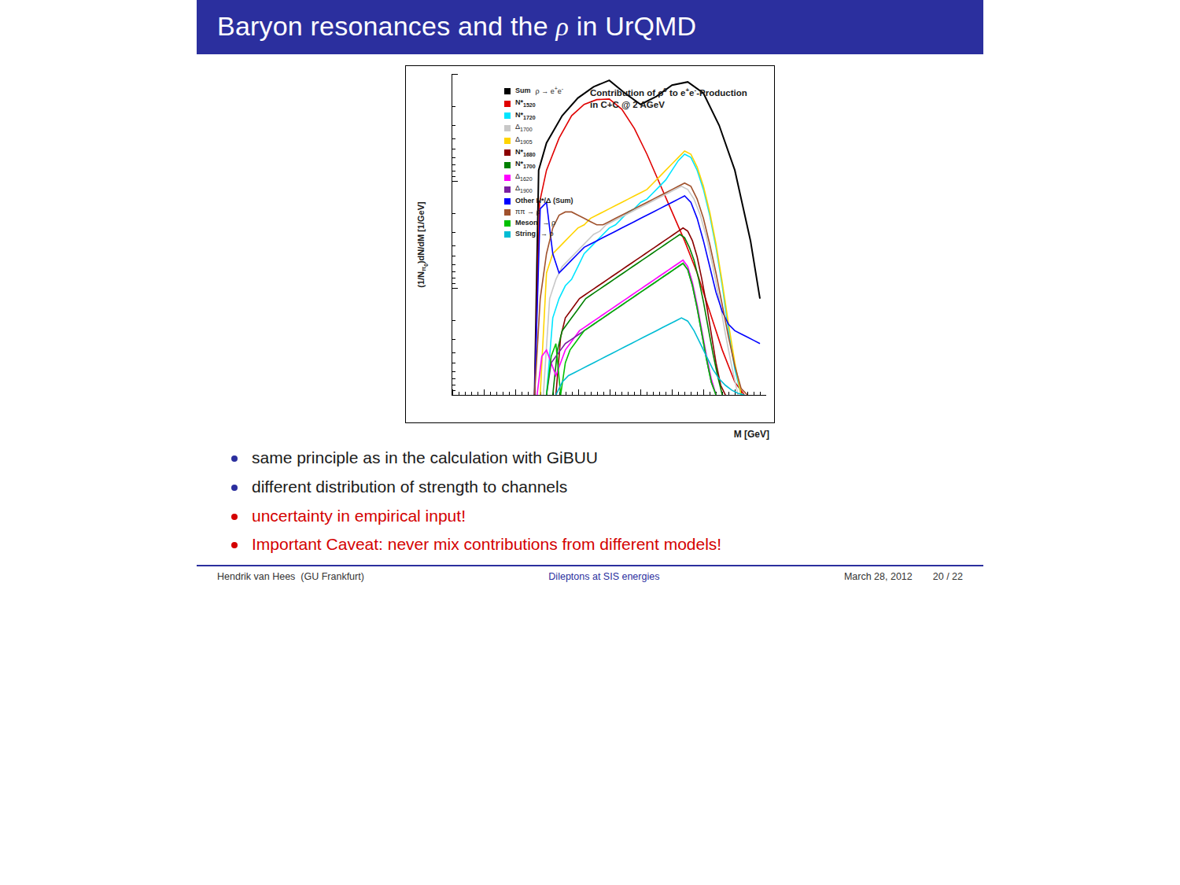Baryon resonances and the ρ in UrQMD
(1/Nπ0)dN/dM [1/GeV]
M [GeV]
10-5
10-6
10-7
10-8
0
0.1
0.2
0.3
0.4
0.5
0.6
0.7
0.8
0.9
1
Contribution of ρ0 to e+e--Production
in C+C @ 2 AGeV
Sum ρ → e+e-
N*1520
N*1720
Δ1700
Δ1905
N*1680
N*1700
Δ1620
Δ1900
Other N*/Δ (Sum)
ππ → ρ
Meson→ ρ
String→ ρ
same principle as in the calculation with GiBUU
different distribution of strength to channels
uncertainty in empirical input!
Important Caveat: never mix contributions from different models!
Hendrik van Hees (GU Frankfurt)
Dileptons at SIS energies
March 28, 201220 / 22